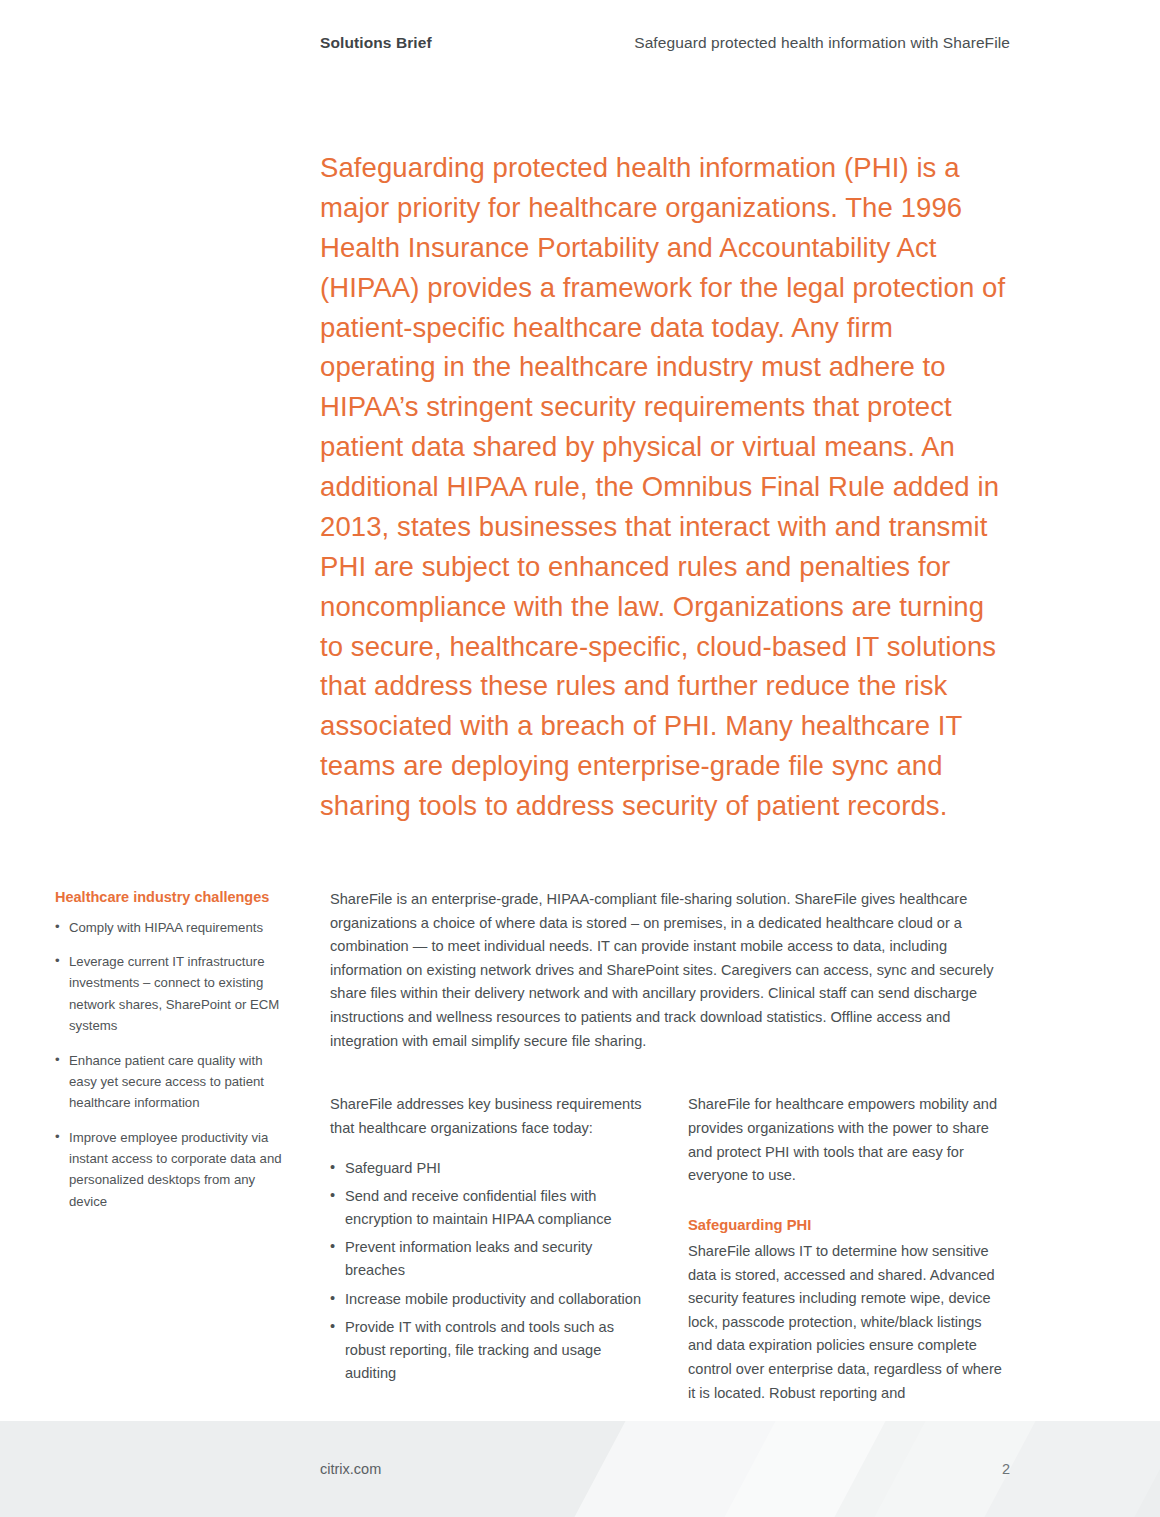Solutions Brief
Safeguard protected health information with ShareFile
Safeguarding protected health information (PHI) is a major priority for healthcare organizations. The 1996 Health Insurance Portability and Accountability Act (HIPAA) provides a framework for the legal protection of patient-specific healthcare data today. Any firm operating in the healthcare industry must adhere to HIPAA’s stringent security requirements that protect patient data shared by physical or virtual means. An additional HIPAA rule, the Omnibus Final Rule added in 2013, states businesses that interact with and transmit PHI are subject to enhanced rules and penalties for noncompliance with the law. Organizations are turning to secure, healthcare-specific, cloud-based IT solutions that address these rules and further reduce the risk associated with a breach of PHI. Many healthcare IT teams are deploying enterprise-grade file sync and sharing tools to address security of patient records.
Healthcare industry challenges
Comply with HIPAA requirements
Leverage current IT infrastructure investments – connect to existing network shares, SharePoint or ECM systems
Enhance patient care quality with easy yet secure access to patient healthcare information
Improve employee productivity via instant access to corporate data and personalized desktops from any device
ShareFile is an enterprise-grade, HIPAA-compliant file-sharing solution. ShareFile gives healthcare organizations a choice of where data is stored – on premises, in a dedicated healthcare cloud or a combination — to meet individual needs. IT can provide instant mobile access to data, including information on existing network drives and SharePoint sites. Caregivers can access, sync and securely share files within their delivery network and with ancillary providers. Clinical staff can send discharge instructions and wellness resources to patients and track download statistics. Offline access and integration with email simplify secure file sharing.
ShareFile addresses key business requirements that healthcare organizations face today:
Safeguard PHI
Send and receive confidential files with encryption to maintain HIPAA compliance
Prevent information leaks and security breaches
Increase mobile productivity and collaboration
Provide IT with controls and tools such as robust reporting, file tracking and usage auditing
ShareFile for healthcare empowers mobility and provides organizations with the power to share and protect PHI with tools that are easy for everyone to use.
Safeguarding PHI
ShareFile allows IT to determine how sensitive data is stored, accessed and shared. Advanced security features including remote wipe, device lock, passcode protection, white/black listings and data expiration policies ensure complete control over enterprise data, regardless of where it is located. Robust reporting and
citrix.com
2